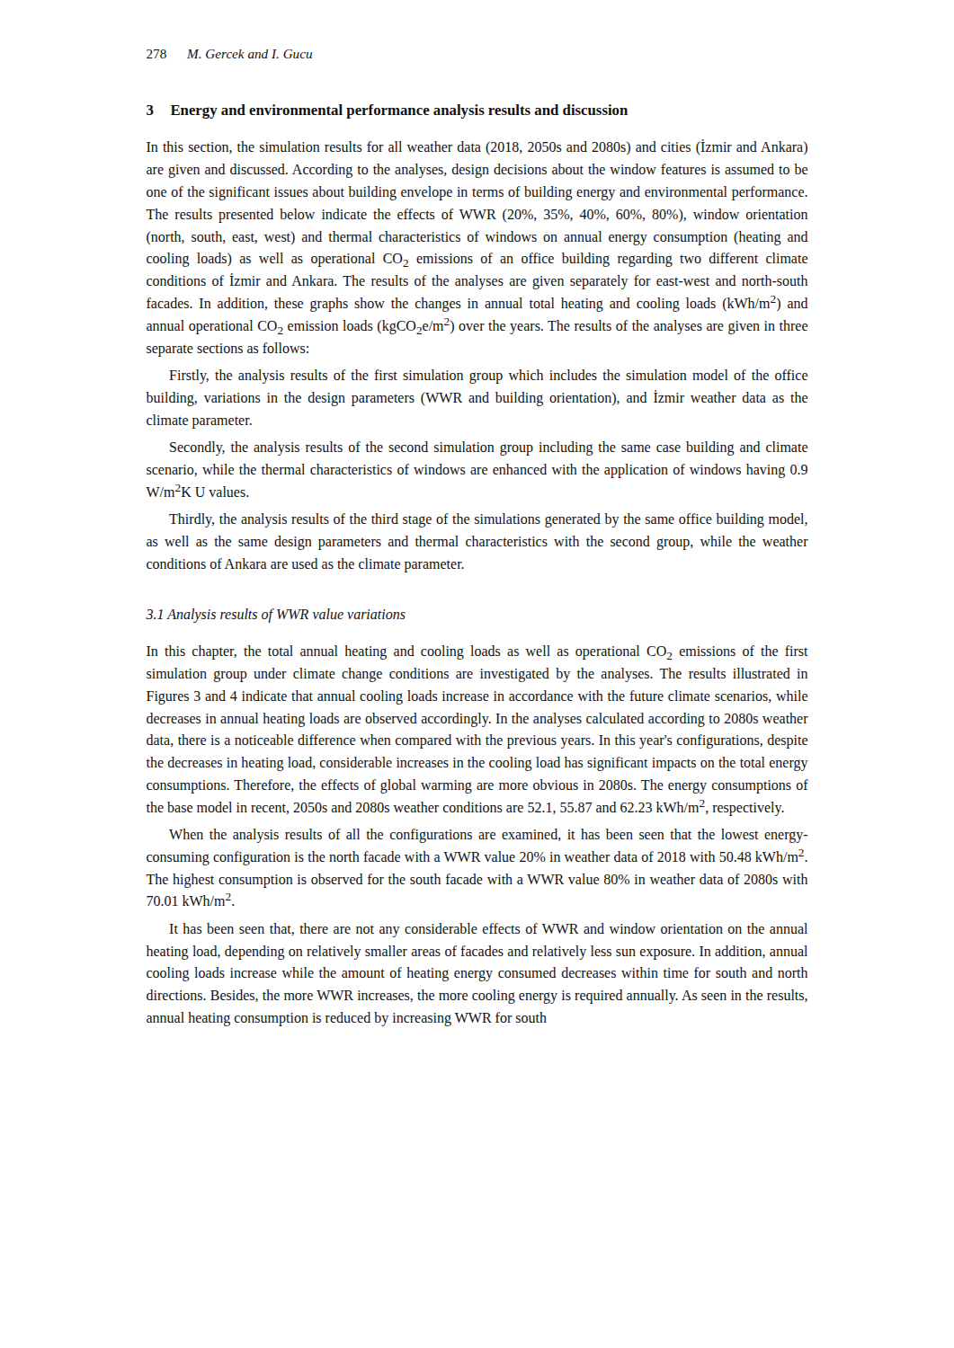278 M. Gercek and I. Gucu
3 Energy and environmental performance analysis results and discussion
In this section, the simulation results for all weather data (2018, 2050s and 2080s) and cities (İzmir and Ankara) are given and discussed. According to the analyses, design decisions about the window features is assumed to be one of the significant issues about building envelope in terms of building energy and environmental performance. The results presented below indicate the effects of WWR (20%, 35%, 40%, 60%, 80%), window orientation (north, south, east, west) and thermal characteristics of windows on annual energy consumption (heating and cooling loads) as well as operational CO2 emissions of an office building regarding two different climate conditions of İzmir and Ankara. The results of the analyses are given separately for east-west and north-south facades. In addition, these graphs show the changes in annual total heating and cooling loads (kWh/m2) and annual operational CO2 emission loads (kgCO2e/m2) over the years. The results of the analyses are given in three separate sections as follows:
Firstly, the analysis results of the first simulation group which includes the simulation model of the office building, variations in the design parameters (WWR and building orientation), and İzmir weather data as the climate parameter.
Secondly, the analysis results of the second simulation group including the same case building and climate scenario, while the thermal characteristics of windows are enhanced with the application of windows having 0.9 W/m2K U values.
Thirdly, the analysis results of the third stage of the simulations generated by the same office building model, as well as the same design parameters and thermal characteristics with the second group, while the weather conditions of Ankara are used as the climate parameter.
3.1 Analysis results of WWR value variations
In this chapter, the total annual heating and cooling loads as well as operational CO2 emissions of the first simulation group under climate change conditions are investigated by the analyses. The results illustrated in Figures 3 and 4 indicate that annual cooling loads increase in accordance with the future climate scenarios, while decreases in annual heating loads are observed accordingly. In the analyses calculated according to 2080s weather data, there is a noticeable difference when compared with the previous years. In this year's configurations, despite the decreases in heating load, considerable increases in the cooling load has significant impacts on the total energy consumptions. Therefore, the effects of global warming are more obvious in 2080s. The energy consumptions of the base model in recent, 2050s and 2080s weather conditions are 52.1, 55.87 and 62.23 kWh/m2, respectively.
When the analysis results of all the configurations are examined, it has been seen that the lowest energy-consuming configuration is the north facade with a WWR value 20% in weather data of 2018 with 50.48 kWh/m2. The highest consumption is observed for the south facade with a WWR value 80% in weather data of 2080s with 70.01 kWh/m2.
It has been seen that, there are not any considerable effects of WWR and window orientation on the annual heating load, depending on relatively smaller areas of facades and relatively less sun exposure. In addition, annual cooling loads increase while the amount of heating energy consumed decreases within time for south and north directions. Besides, the more WWR increases, the more cooling energy is required annually. As seen in the results, annual heating consumption is reduced by increasing WWR for south